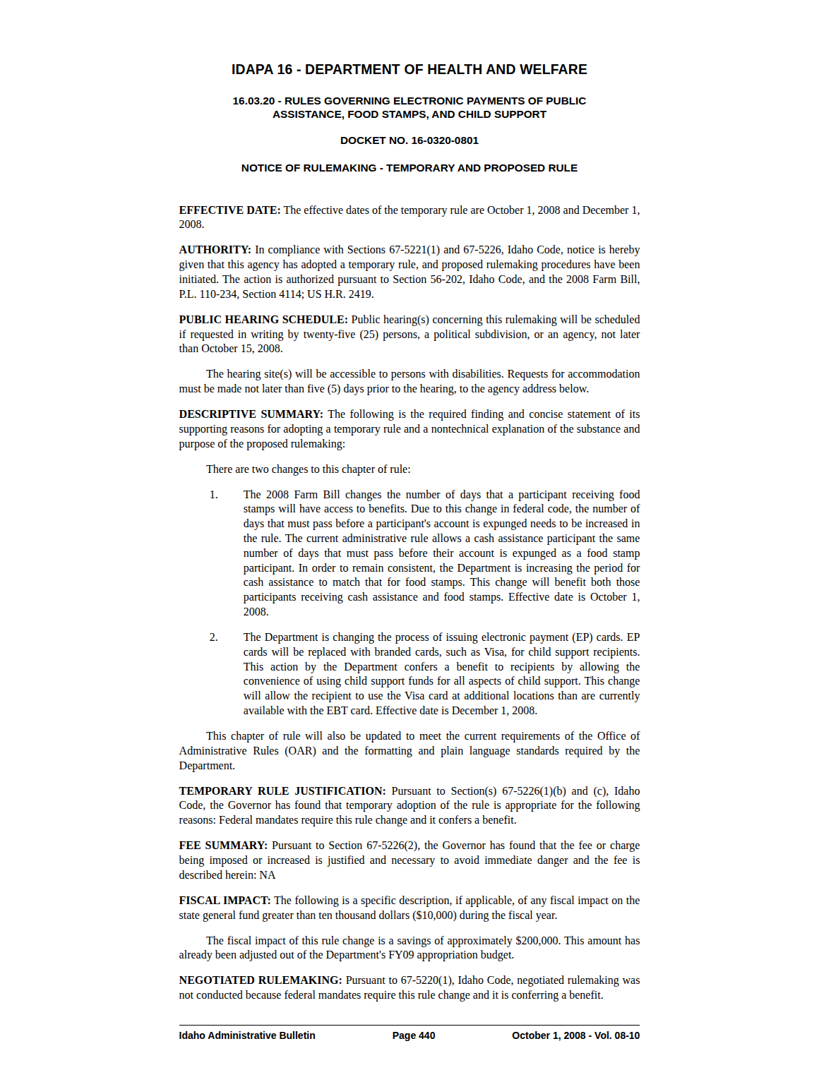IDAPA 16 - DEPARTMENT OF HEALTH AND WELFARE
16.03.20 - RULES GOVERNING ELECTRONIC PAYMENTS OF PUBLIC
ASSISTANCE, FOOD STAMPS, AND CHILD SUPPORT
DOCKET NO. 16-0320-0801
NOTICE OF RULEMAKING - TEMPORARY AND PROPOSED RULE
EFFECTIVE DATE: The effective dates of the temporary rule are October 1, 2008 and December 1, 2008.
AUTHORITY: In compliance with Sections 67-5221(1) and 67-5226, Idaho Code, notice is hereby given that this agency has adopted a temporary rule, and proposed rulemaking procedures have been initiated. The action is authorized pursuant to Section 56-202, Idaho Code, and the 2008 Farm Bill, P.L. 110-234, Section 4114; US H.R. 2419.
PUBLIC HEARING SCHEDULE: Public hearing(s) concerning this rulemaking will be scheduled if requested in writing by twenty-five (25) persons, a political subdivision, or an agency, not later than October 15, 2008.
The hearing site(s) will be accessible to persons with disabilities. Requests for accommodation must be made not later than five (5) days prior to the hearing, to the agency address below.
DESCRIPTIVE SUMMARY: The following is the required finding and concise statement of its supporting reasons for adopting a temporary rule and a nontechnical explanation of the substance and purpose of the proposed rulemaking:
There are two changes to this chapter of rule:
The 2008 Farm Bill changes the number of days that a participant receiving food stamps will have access to benefits. Due to this change in federal code, the number of days that must pass before a participant's account is expunged needs to be increased in the rule. The current administrative rule allows a cash assistance participant the same number of days that must pass before their account is expunged as a food stamp participant. In order to remain consistent, the Department is increasing the period for cash assistance to match that for food stamps. This change will benefit both those participants receiving cash assistance and food stamps. Effective date is October 1, 2008.
The Department is changing the process of issuing electronic payment (EP) cards. EP cards will be replaced with branded cards, such as Visa, for child support recipients. This action by the Department confers a benefit to recipients by allowing the convenience of using child support funds for all aspects of child support. This change will allow the recipient to use the Visa card at additional locations than are currently available with the EBT card. Effective date is December 1, 2008.
This chapter of rule will also be updated to meet the current requirements of the Office of Administrative Rules (OAR) and the formatting and plain language standards required by the Department.
TEMPORARY RULE JUSTIFICATION: Pursuant to Section(s) 67-5226(1)(b) and (c), Idaho Code, the Governor has found that temporary adoption of the rule is appropriate for the following reasons: Federal mandates require this rule change and it confers a benefit.
FEE SUMMARY: Pursuant to Section 67-5226(2), the Governor has found that the fee or charge being imposed or increased is justified and necessary to avoid immediate danger and the fee is described herein: NA
FISCAL IMPACT: The following is a specific description, if applicable, of any fiscal impact on the state general fund greater than ten thousand dollars ($10,000) during the fiscal year.
The fiscal impact of this rule change is a savings of approximately $200,000. This amount has already been adjusted out of the Department's FY09 appropriation budget.
NEGOTIATED RULEMAKING: Pursuant to 67-5220(1), Idaho Code, negotiated rulemaking was not conducted because federal mandates require this rule change and it is conferring a benefit.
Idaho Administrative Bulletin
Page 440
October 1, 2008 - Vol. 08-10